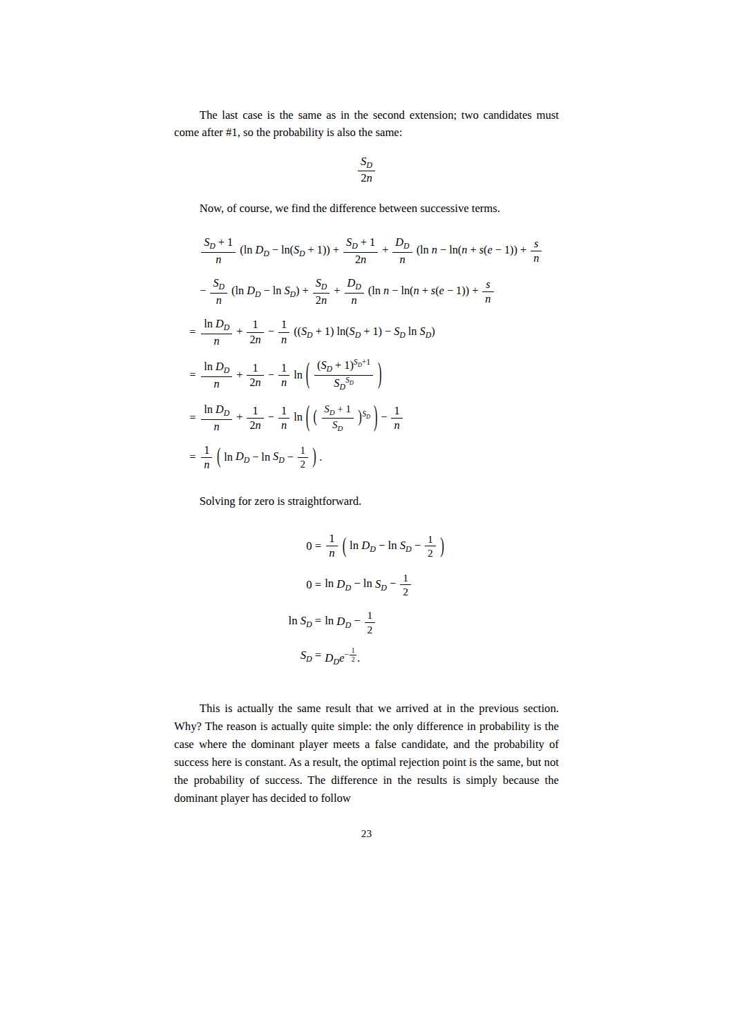The last case is the same as in the second extension; two candidates must come after #1, so the probability is also the same:
SD 2n
Now, of course, we find the difference between successive terms.
SD + 1 n (ln DD − ln(SD + 1)) + SD + 12n + DD n (ln n − ln(n + s(e − 1)) + sn
− SD n (ln DD − ln SD) + SD 2n + DD n (ln n − ln(n + s(e − 1)) + sn
=
ln DD n + 12n − 1 n ((SD + 1) ln(SD + 1) − SD ln SD)
=
ln DD n + 12n − 1 n ln ( (SD + 1)SD+1 SDSD )
=
ln DD n + 12n − 1 n ln ( ( SD + 1 SD )SD ) − 1 n
=
1 n ( ln DD − ln SD − 12 ) .
Solving for zero is straightforward.
0 =
1 n ( ln DD − ln SD − 12 )
0 =
ln DD − ln SD − 12
ln SD =
ln DD − 12
SD =
DD e−12.
This is actually the same result that we arrived at in the previous section. Why? The reason is actually quite simple: the only difference in probability is the case where the dominant player meets a false candidate, and the probability of success here is constant. As a result, the optimal rejection point is the same, but not the probability of success. The difference in the results is simply because the dominant player has decided to follow
23